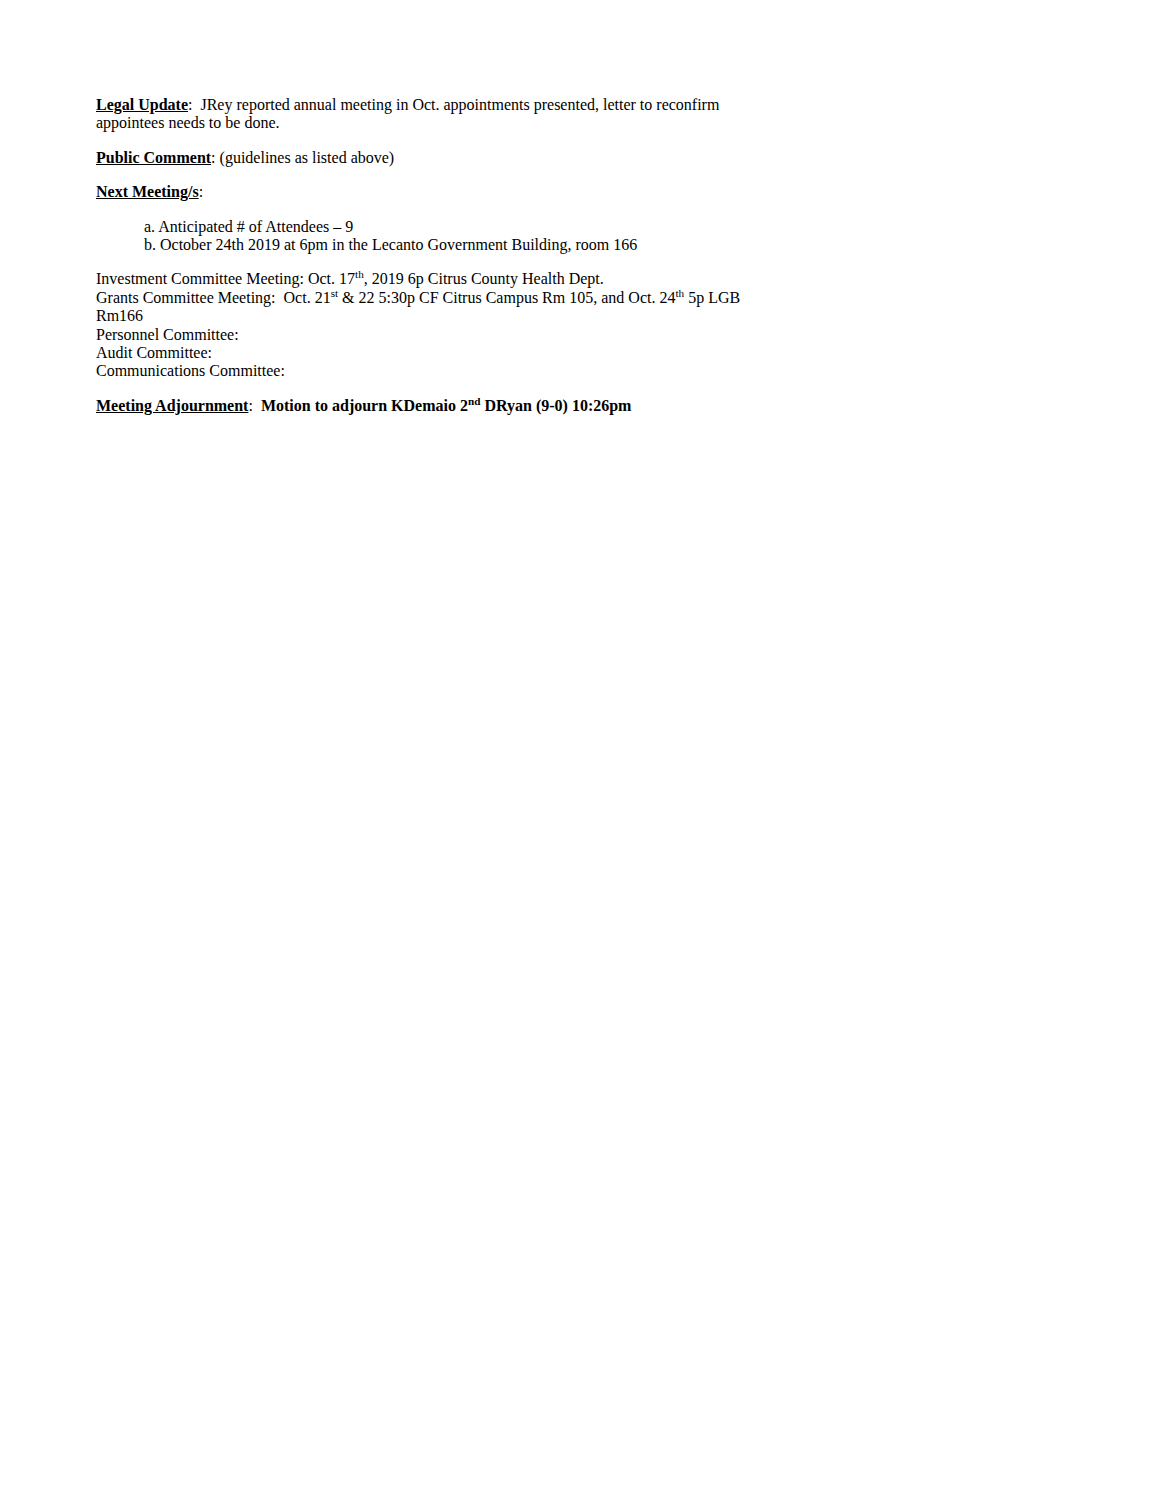Legal Update: JRey reported annual meeting in Oct. appointments presented, letter to reconfirm appointees needs to be done.
Public Comment: (guidelines as listed above)
Next Meeting/s:
a. Anticipated # of Attendees – 9
b. October 24th 2019 at 6pm in the Lecanto Government Building, room 166
Investment Committee Meeting: Oct. 17th, 2019 6p Citrus County Health Dept.
Grants Committee Meeting: Oct. 21st & 22 5:30p CF Citrus Campus Rm 105, and Oct. 24th 5p LGB Rm166
Personnel Committee:
Audit Committee:
Communications Committee:
Meeting Adjournment: Motion to adjourn KDemaio 2nd DRyan (9-0) 10:26pm